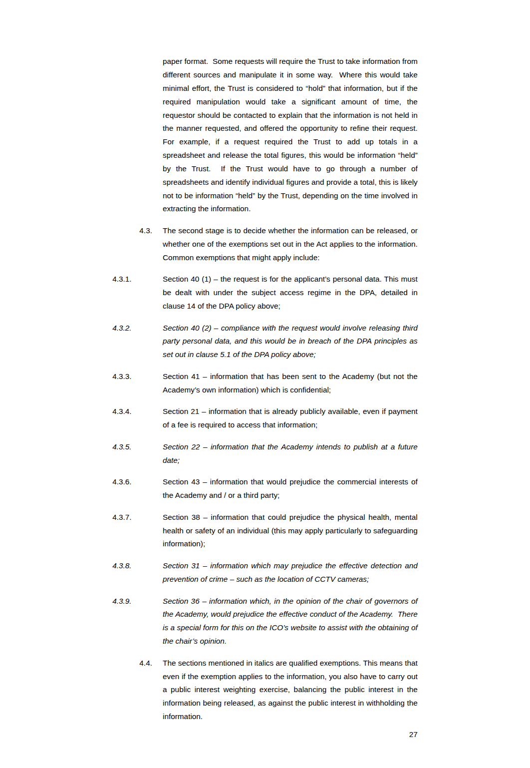paper format. Some requests will require the Trust to take information from different sources and manipulate it in some way. Where this would take minimal effort, the Trust is considered to “hold” that information, but if the required manipulation would take a significant amount of time, the requestor should be contacted to explain that the information is not held in the manner requested, and offered the opportunity to refine their request. For example, if a request required the Trust to add up totals in a spreadsheet and release the total figures, this would be information “held” by the Trust. If the Trust would have to go through a number of spreadsheets and identify individual figures and provide a total, this is likely not to be information “held” by the Trust, depending on the time involved in extracting the information.
4.3.
The second stage is to decide whether the information can be released, or whether one of the exemptions set out in the Act applies to the information. Common exemptions that might apply include:
4.3.1.
Section 40 (1) – the request is for the applicant’s personal data. This must be dealt with under the subject access regime in the DPA, detailed in clause 14 of the DPA policy above;
4.3.2.
Section 40 (2) – compliance with the request would involve releasing third party personal data, and this would be in breach of the DPA principles as set out in clause 5.1 of the DPA policy above;
4.3.3.
Section 41 – information that has been sent to the Academy (but not the Academy’s own information) which is confidential;
4.3.4.
Section 21 – information that is already publicly available, even if payment of a fee is required to access that information;
4.3.5.
Section 22 – information that the Academy intends to publish at a future date;
4.3.6.
Section 43 – information that would prejudice the commercial interests of the Academy and / or a third party;
4.3.7.
Section 38 – information that could prejudice the physical health, mental health or safety of an individual (this may apply particularly to safeguarding information);
4.3.8.
Section 31 – information which may prejudice the effective detection and prevention of crime – such as the location of CCTV cameras;
4.3.9.
Section 36 – information which, in the opinion of the chair of governors of the Academy, would prejudice the effective conduct of the Academy. There is a special form for this on the ICO’s website to assist with the obtaining of the chair’s opinion.
4.4.
The sections mentioned in italics are qualified exemptions. This means that even if the exemption applies to the information, you also have to carry out a public interest weighting exercise, balancing the public interest in the information being released, as against the public interest in withholding the information.
27